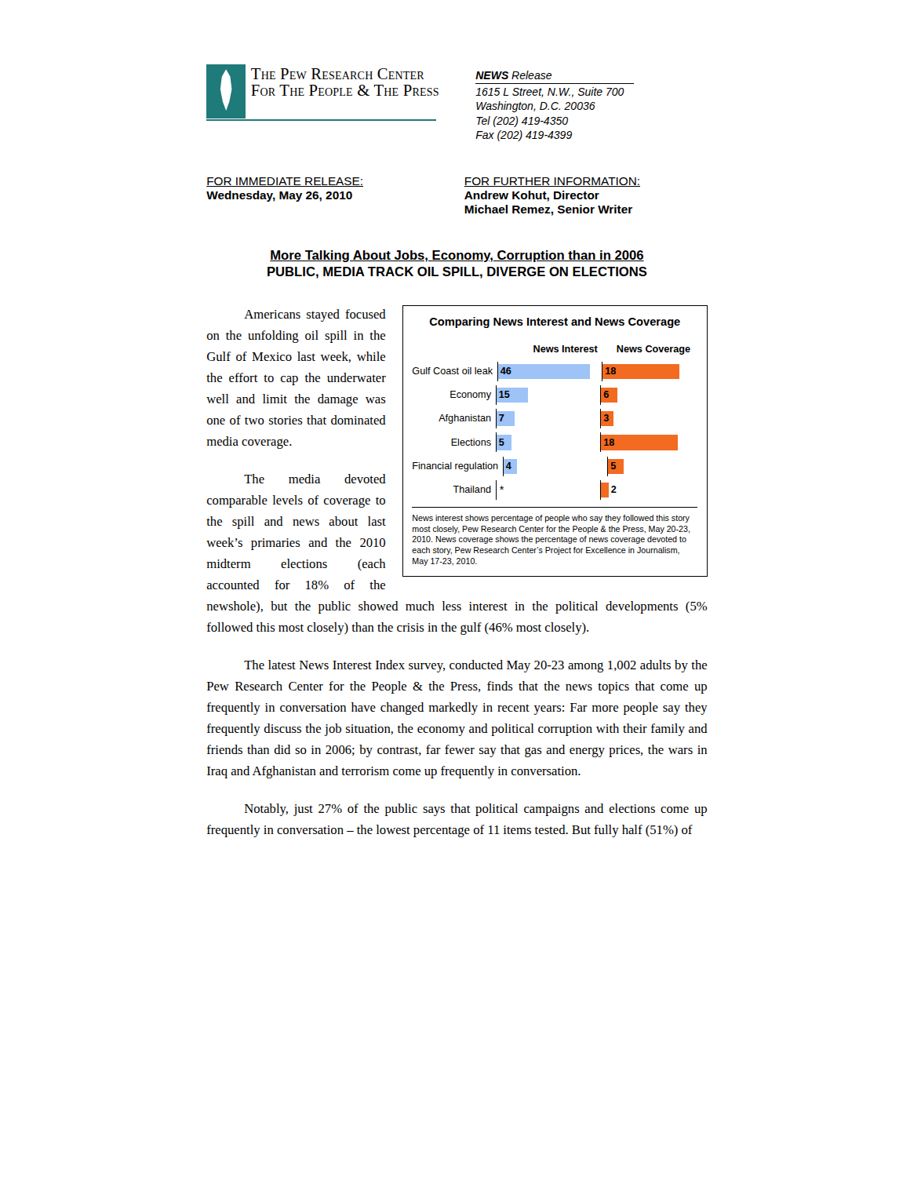The Pew Research Center
For The People & The Press
NEWS Release
1615 L Street, N.W., Suite 700
Washington, D.C. 20036
Tel (202) 419-4350
Fax (202) 419-4399
FOR IMMEDIATE RELEASE:
Wednesday, May 26, 2010
FOR FURTHER INFORMATION:
Andrew Kohut, Director
Michael Remez, Senior Writer
More Talking About Jobs, Economy, Corruption than in 2006
PUBLIC, MEDIA TRACK OIL SPILL, DIVERGE ON ELECTIONS
Comparing News Interest and News Coverage
News Interest
News Coverage
Gulf Coast oil leak
46
18
Economy
15
6
Afghanistan
7
3
Elections
5
18
Financial regulation
4
5
Thailand
*
2
News interest shows percentage of people who say they followed this story most closely, Pew Research Center for the People & the Press, May 20-23, 2010. News coverage shows the percentage of news coverage devoted to each story, Pew Research Center’s Project for Excellence in Journalism, May 17-23, 2010.
Americans stayed focused on the unfolding oil spill in the Gulf of Mexico last week, while the effort to cap the underwater well and limit the damage was one of two stories that dominated media coverage.
The media devoted comparable levels of coverage to the spill and news about last week’s primaries and the 2010 midterm elections (each accounted for 18% of the newshole), but the public showed much less interest in the political developments (5% followed this most closely) than the crisis in the gulf (46% most closely).
The latest News Interest Index survey, conducted May 20-23 among 1,002 adults by the Pew Research Center for the People & the Press, finds that the news topics that come up frequently in conversation have changed markedly in recent years: Far more people say they frequently discuss the job situation, the economy and political corruption with their family and friends than did so in 2006; by contrast, far fewer say that gas and energy prices, the wars in Iraq and Afghanistan and terrorism come up frequently in conversation.
Notably, just 27% of the public says that political campaigns and elections come up frequently in conversation – the lowest percentage of 11 items tested. But fully half (51%) of